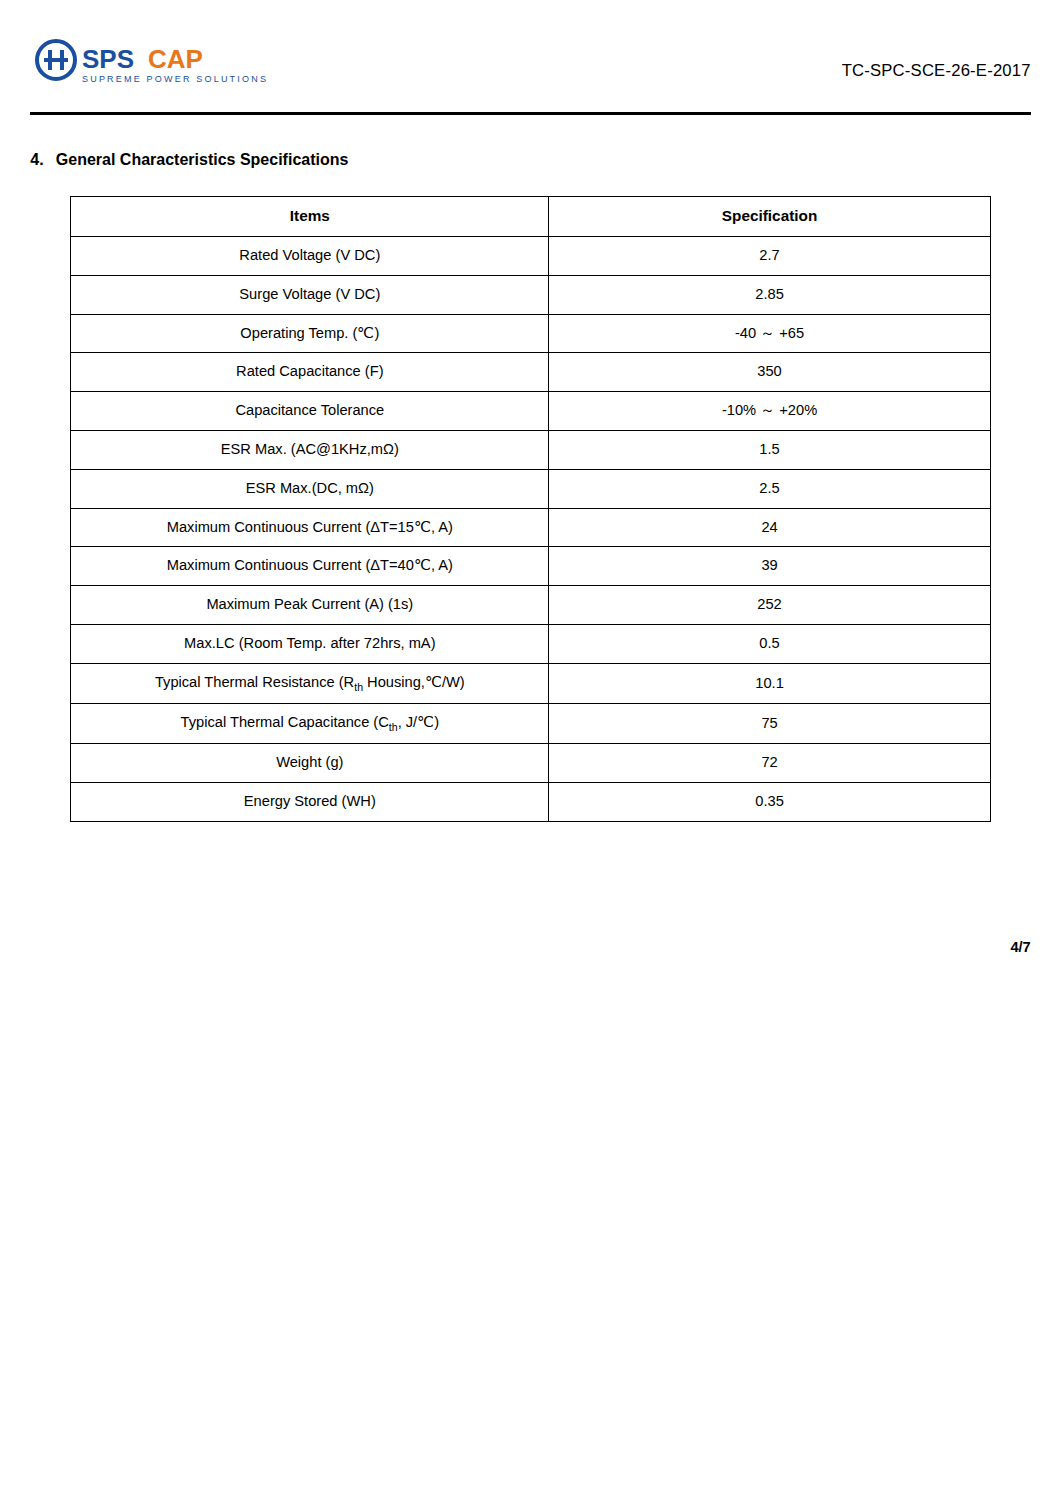SPS CAP SUPREME POWER SOLUTIONS
TC-SPC-SCE-26-E-2017
4. General Characteristics Specifications
| Items | Specification |
| --- | --- |
| Rated Voltage (V DC) | 2.7 |
| Surge Voltage (V DC) | 2.85 |
| Operating Temp. (℃) | -40 ～ +65 |
| Rated Capacitance (F) | 350 |
| Capacitance Tolerance | -10% ～ +20% |
| ESR Max. (AC@1KHz,mΩ) | 1.5 |
| ESR Max.(DC, mΩ) | 2.5 |
| Maximum Continuous Current (ΔT=15℃, A) | 24 |
| Maximum Continuous Current (ΔT=40℃, A) | 39 |
| Maximum Peak Current (A) (1s) | 252 |
| Max.LC (Room Temp. after 72hrs, mA) | 0.5 |
| Typical Thermal Resistance (R th Housing,℃/W) | 10.1 |
| Typical Thermal Capacitance (C th , J/℃) | 75 |
| Weight (g) | 72 |
| Energy Stored (WH) | 0.35 |
4/7